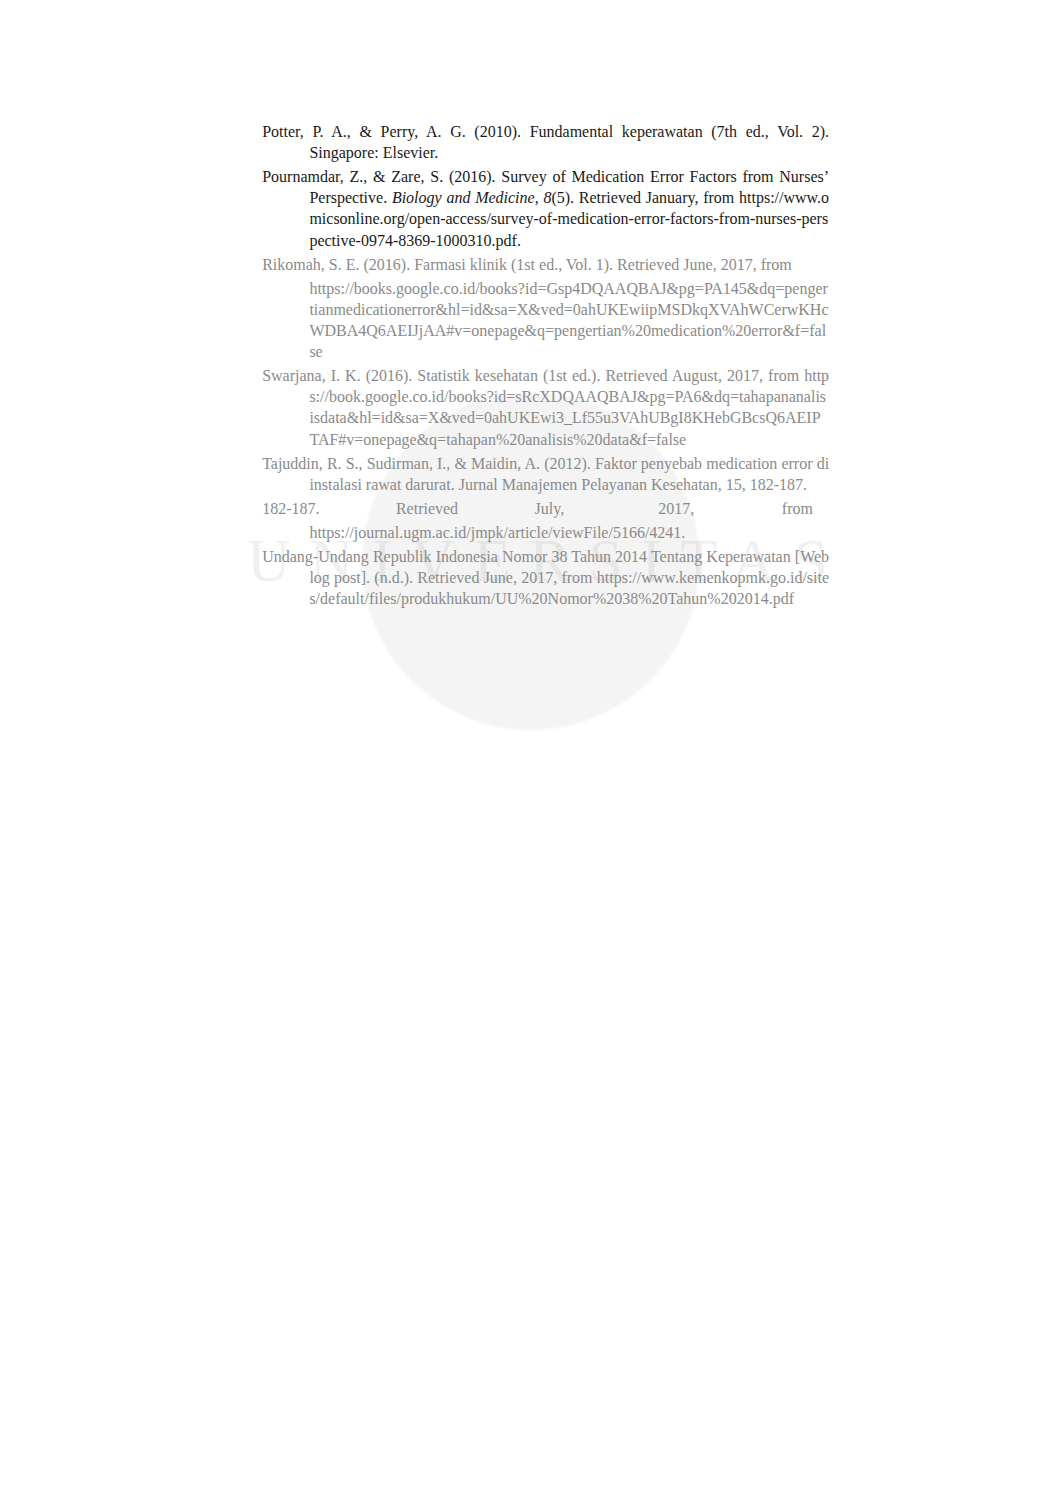UNIVERSITAS
Potter, P. A., & Perry, A. G. (2010). Fundamental keperawatan (7th ed., Vol. 2). Singapore: Elsevier.
Pournamdar, Z., & Zare, S. (2016). Survey of Medication Error Factors from Nurses’ Perspective. Biology and Medicine, 8(5). Retrieved January, from https://www.omicsonline.org/open-access/survey-of-medication-error-factors-from-nurses-perspective-0974-8369-1000310.pdf.
Rikomah, S. E. (2016). Farmasi klinik (1st ed., Vol. 1). Retrieved June, 2017, from
https://books.google.co.id/books?id=Gsp4DQAAQBAJ&pg=PA145&dq=pengertianmedicationerror&hl=id&sa=X&ved=0ahUKEwiipMSDkqXVAhWCerwKHcWDBA4Q6AEIJjAA#v=onepage&q=pengertian%20medication%20error&f=false
Swarjana, I. K. (2016). Statistik kesehatan (1st ed.). Retrieved August, 2017, from https://book.google.co.id/books?id=sRcXDQAAQBAJ&pg=PA6&dq=tahapananalisisdata&hl=id&sa=X&ved=0ahUKEwi3_Lf55u3VAhUBgI8KHebGBcsQ6AEIPTAF#v=onepage&q=tahapan%20analisis%20data&f=false
Tajuddin, R. S., Sudirman, I., & Maidin, A. (2012). Faktor penyebab medication error di instalasi rawat darurat. Jurnal Manajemen Pelayanan Kesehatan, 15, 182-187.
182-187. Retrieved July, 2017, from
https://journal.ugm.ac.id/jmpk/article/viewFile/5166/4241.
Undang-Undang Republik Indonesia Nomor 38 Tahun 2014 Tentang Keperawatan [Web log post]. (n.d.). Retrieved June, 2017, from https://www.kemenkopmk.go.id/sites/default/files/produkhukum/UU%20Nomor%2038%20Tahun%202014.pdf